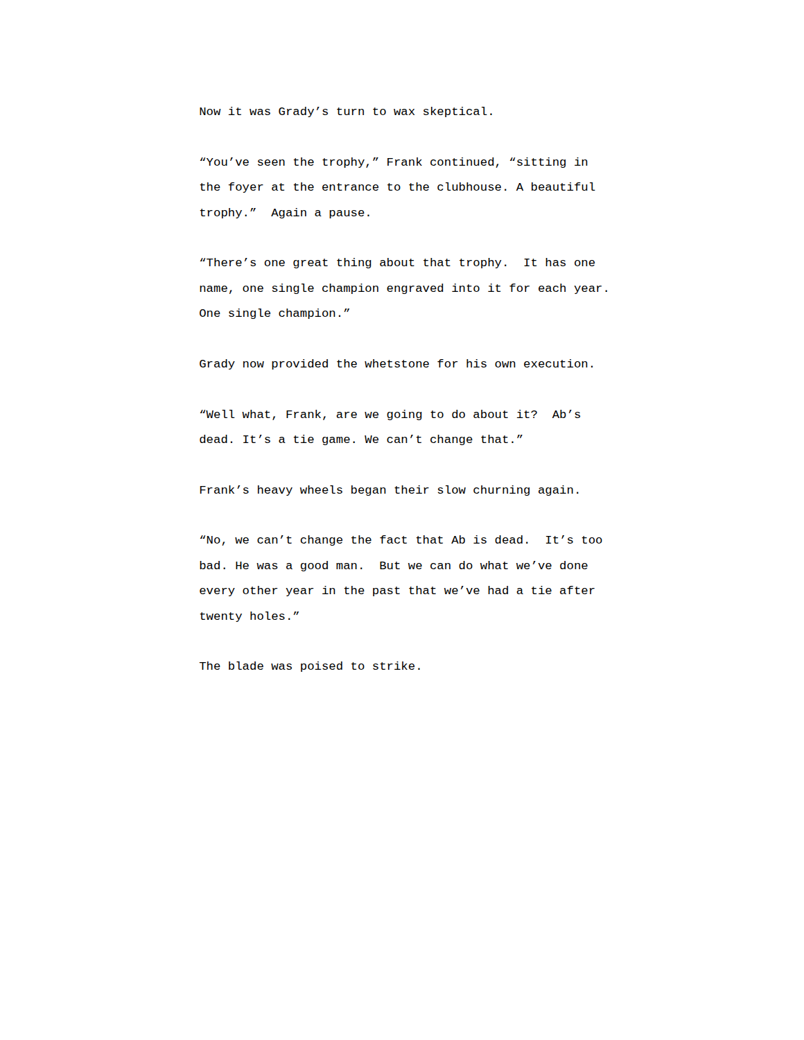Now it was Grady’s turn to wax skeptical.
“You’ve seen the trophy,” Frank continued, “sitting in the foyer at the entrance to the clubhouse. A beautiful trophy.” Again a pause.
“There’s one great thing about that trophy. It has one name, one single champion engraved into it for each year. One single champion.”
Grady now provided the whetstone for his own execution.
“Well what, Frank, are we going to do about it? Ab’s dead. It’s a tie game. We can’t change that.”
Frank’s heavy wheels began their slow churning again.
“No, we can’t change the fact that Ab is dead. It’s too bad. He was a good man. But we can do what we’ve done every other year in the past that we’ve had a tie after twenty holes.”
The blade was poised to strike.